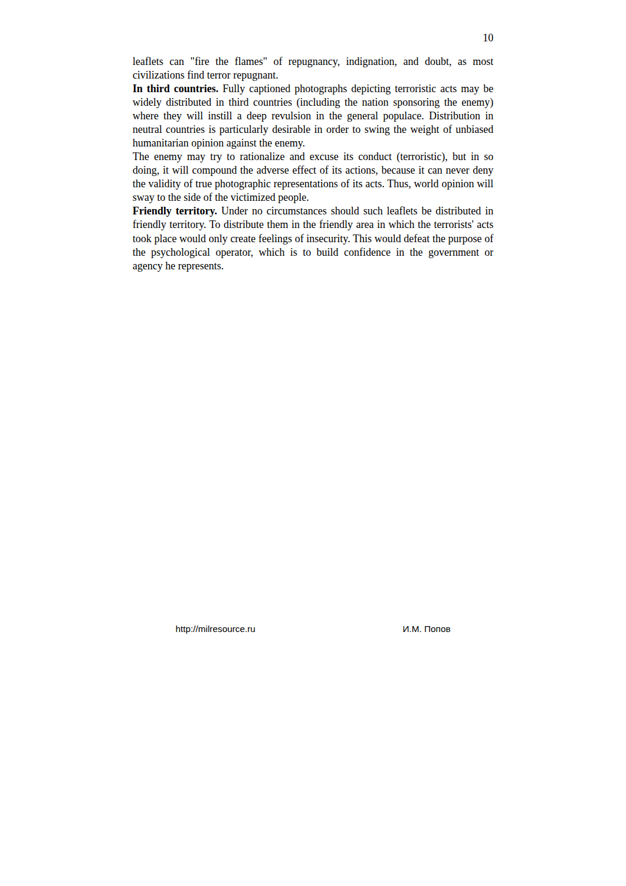10
leaflets can "fire the flames" of repugnancy, indignation, and doubt, as most civilizations find terror repugnant.
In third countries. Fully captioned photographs depicting terroristic acts may be widely distributed in third countries (including the nation sponsoring the enemy) where they will instill a deep revulsion in the general populace. Distribution in neutral countries is particularly desirable in order to swing the weight of unbiased humanitarian opinion against the enemy.
The enemy may try to rationalize and excuse its conduct (terroristic), but in so doing, it will compound the adverse effect of its actions, because it can never deny the validity of true photographic representations of its acts. Thus, world opinion will sway to the side of the victimized people.
Friendly territory. Under no circumstances should such leaflets be distributed in friendly territory. To distribute them in the friendly area in which the terrorists' acts took place would only create feelings of insecurity. This would defeat the purpose of the psychological operator, which is to build confidence in the government or agency he represents.
http://milresource.ru И.М. Попов